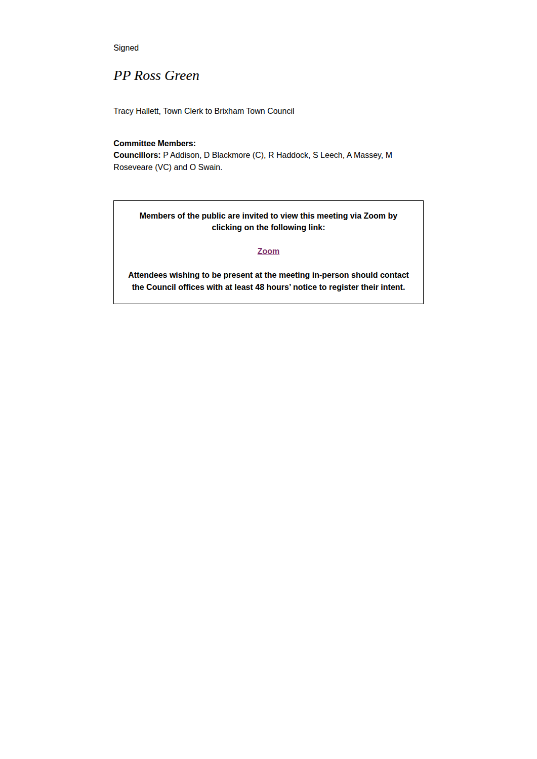Signed
PP Ross Green
Tracy Hallett, Town Clerk to Brixham Town Council
Committee Members:
Councillors: P Addison, D Blackmore (C), R Haddock, S Leech, A Massey, M Roseveare (VC) and O Swain.
Members of the public are invited to view this meeting via Zoom by clicking on the following link:
Zoom
Attendees wishing to be present at the meeting in-person should contact the Council offices with at least 48 hours’ notice to register their intent.